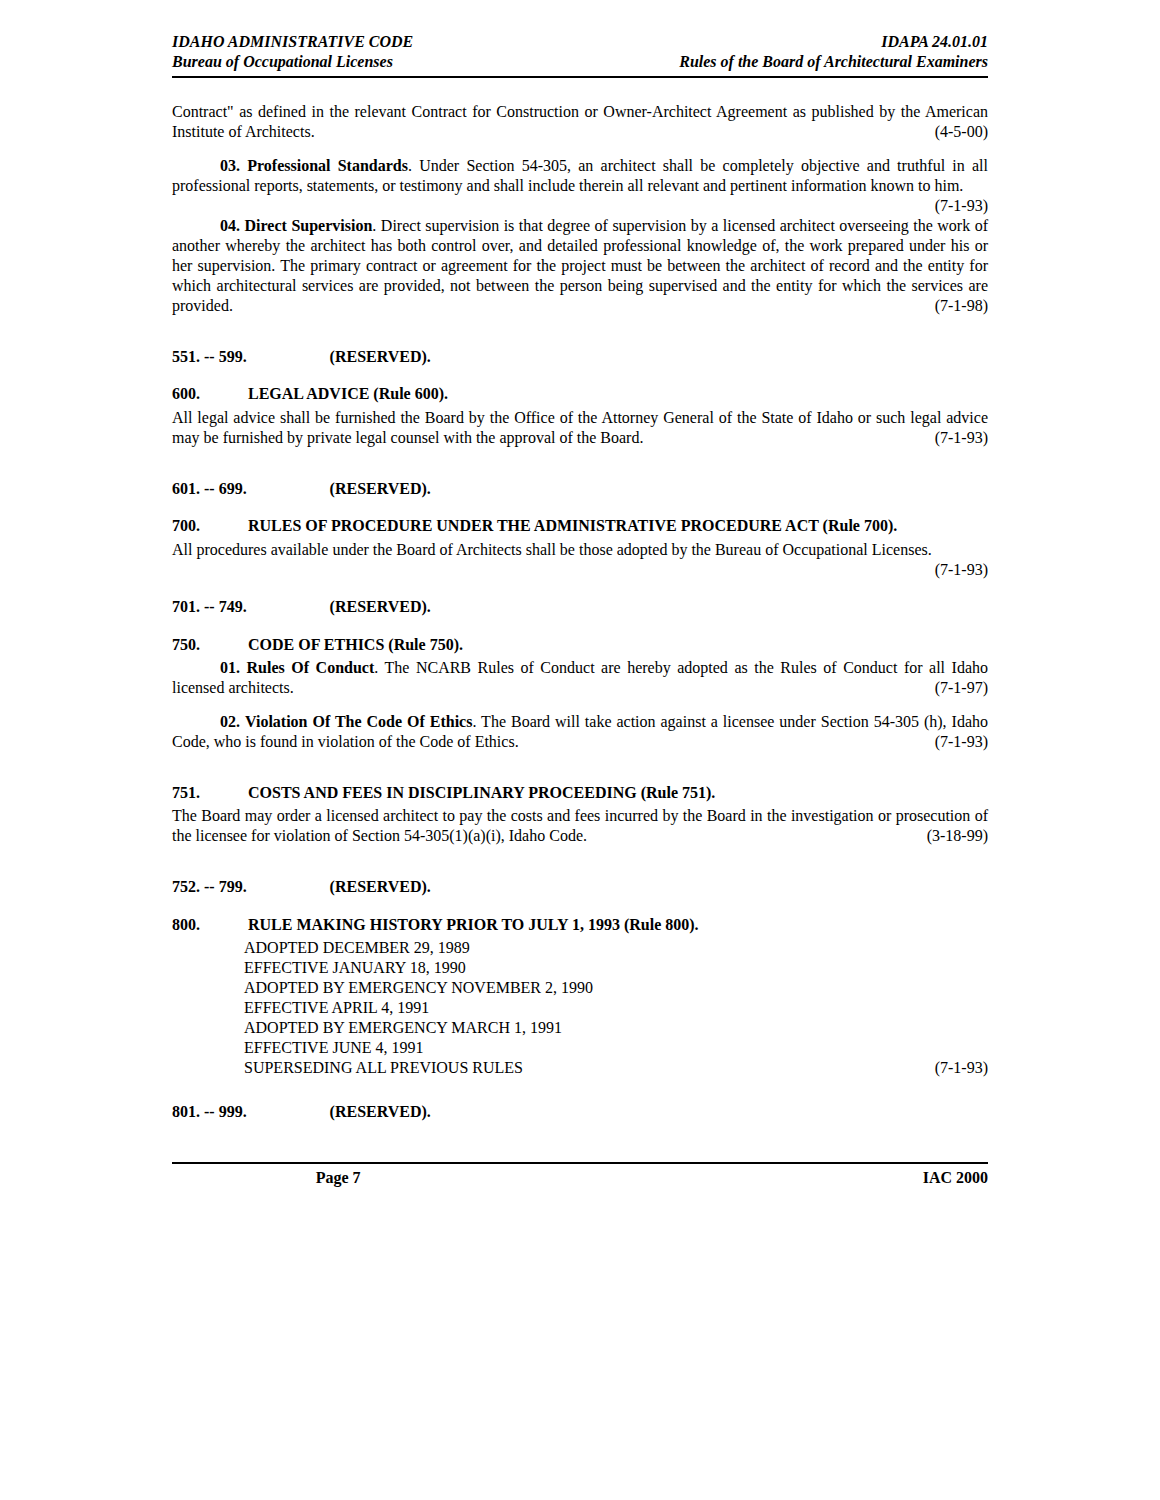| IDAHO ADMINISTRATIVE CODE Bureau of Occupational Licenses | IDAPA 24.01.01 Rules of the Board of Architectural Examiners |
Contract" as defined in the relevant Contract for Construction or Owner-Architect Agreement as published by the American Institute of Architects. (4-5-00)
03. Professional Standards. Under Section 54-305, an architect shall be completely objective and truthful in all professional reports, statements, or testimony and shall include therein all relevant and pertinent information known to him. (7-1-93)
04. Direct Supervision. Direct supervision is that degree of supervision by a licensed architect overseeing the work of another whereby the architect has both control over, and detailed professional knowledge of, the work prepared under his or her supervision. The primary contract or agreement for the project must be between the architect of record and the entity for which architectural services are provided, not between the person being supervised and the entity for which the services are provided. (7-1-98)
551. -- 599. (RESERVED).
600. LEGAL ADVICE (Rule 600).
All legal advice shall be furnished the Board by the Office of the Attorney General of the State of Idaho or such legal advice may be furnished by private legal counsel with the approval of the Board. (7-1-93)
601. -- 699. (RESERVED).
700. RULES OF PROCEDURE UNDER THE ADMINISTRATIVE PROCEDURE ACT (Rule 700).
All procedures available under the Board of Architects shall be those adopted by the Bureau of Occupational Licenses. (7-1-93)
701. -- 749. (RESERVED).
750. CODE OF ETHICS (Rule 750).
01. Rules Of Conduct. The NCARB Rules of Conduct are hereby adopted as the Rules of Conduct for all Idaho licensed architects. (7-1-97)
02. Violation Of The Code Of Ethics. The Board will take action against a licensee under Section 54-305 (h), Idaho Code, who is found in violation of the Code of Ethics. (7-1-93)
751. COSTS AND FEES IN DISCIPLINARY PROCEEDING (Rule 751).
The Board may order a licensed architect to pay the costs and fees incurred by the Board in the investigation or prosecution of the licensee for violation of Section 54-305(1)(a)(i), Idaho Code. (3-18-99)
752. -- 799. (RESERVED).
800. RULE MAKING HISTORY PRIOR TO JULY 1, 1993 (Rule 800).
ADOPTED DECEMBER 29, 1989
EFFECTIVE JANUARY 18, 1990
ADOPTED BY EMERGENCY NOVEMBER 2, 1990
EFFECTIVE APRIL 4, 1991
ADOPTED BY EMERGENCY MARCH 1, 1991
EFFECTIVE JUNE 4, 1991
SUPERSEDING ALL PREVIOUS RULES (7-1-93)
801. -- 999. (RESERVED).
| Page 7 | IAC 2000 |